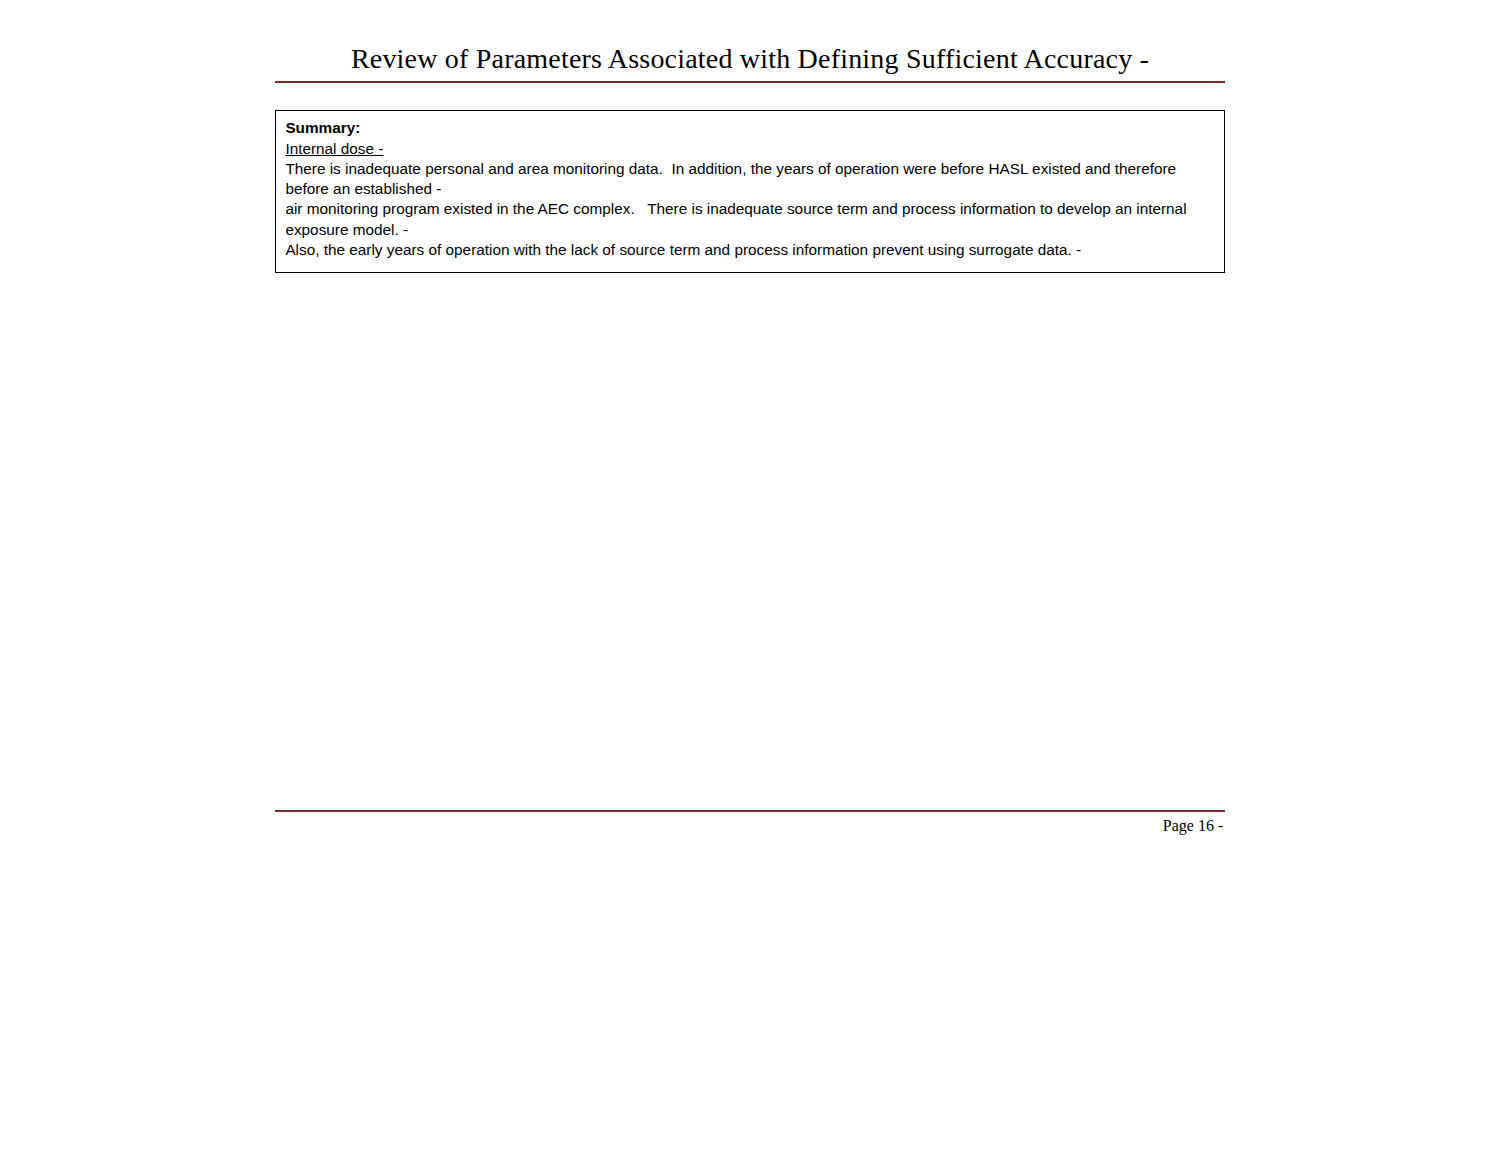Review of Parameters Associated with Defining Sufficient Accuracy -
Summary:
Internal dose -
There is inadequate personal and area monitoring data. In addition, the years of operation were before HASL existed and therefore before an established -
air monitoring program existed in the AEC complex. There is inadequate source term and process information to develop an internal exposure model. -
Also, the early years of operation with the lack of source term and process information prevent using surrogate data. -
Page 16 -